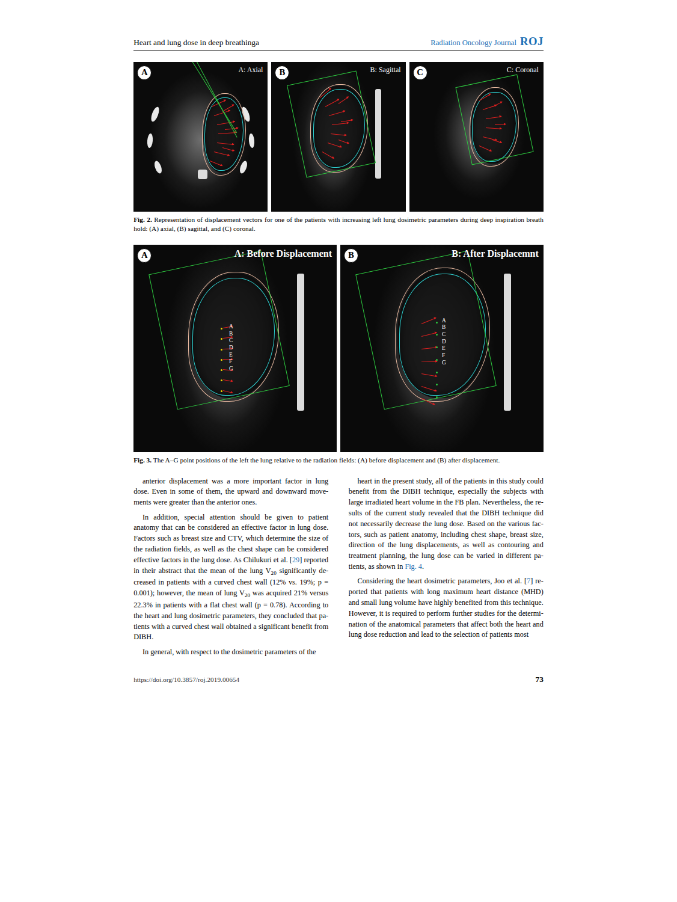Heart and lung dose in deep breathinga
Radiation Oncology Journal ROJ
A
A: Axial
B
B: Sagittal
C
C: Coronal
Fig. 2. Representation of displacement vectors for one of the patients with increasing left lung dosimetric parameters during deep inspiration breath hold: (A) axial, (B) sagittal, and (C) coronal.
A
B
C
D
E
F
G
A
A: Before Displacement
A
B
C
D
E
F
G
B
B: After Displacemnt
Fig. 3. The A–G point positions of the left the lung relative to the radiation fields: (A) before displacement and (B) after displacement.
anterior displacement was a more important factor in lung dose. Even in some of them, the upward and downward movements were greater than the anterior ones.
In addition, special attention should be given to patient anatomy that can be considered an effective factor in lung dose. Factors such as breast size and CTV, which determine the size of the radiation fields, as well as the chest shape can be considered effective factors in the lung dose. As Chilukuri et al. [29] reported in their abstract that the mean of the lung V20 significantly decreased in patients with a curved chest wall (12% vs. 19%; p = 0.001); however, the mean of lung V20 was acquired 21% versus 22.3% in patients with a flat chest wall (p = 0.78). According to the heart and lung dosimetric parameters, they concluded that patients with a curved chest wall obtained a significant benefit from DIBH.
In general, with respect to the dosimetric parameters of the
heart in the present study, all of the patients in this study could benefit from the DIBH technique, especially the subjects with large irradiated heart volume in the FB plan. Nevertheless, the results of the current study revealed that the DIBH technique did not necessarily decrease the lung dose. Based on the various factors, such as patient anatomy, including chest shape, breast size, direction of the lung displacements, as well as contouring and treatment planning, the lung dose can be varied in different patients, as shown in Fig. 4.
Considering the heart dosimetric parameters, Joo et al. [7] reported that patients with long maximum heart distance (MHD) and small lung volume have highly benefited from this technique. However, it is required to perform further studies for the determination of the anatomical parameters that affect both the heart and lung dose reduction and lead to the selection of patients most
https://doi.org/10.3857/roj.2019.00654
73